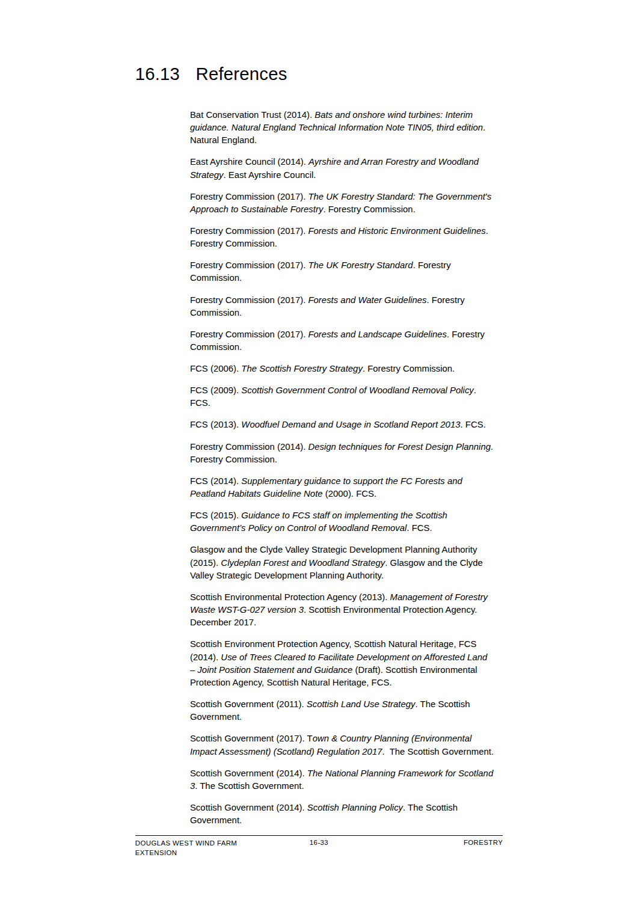16.13 References
Bat Conservation Trust (2014). Bats and onshore wind turbines: Interim guidance. Natural England Technical Information Note TIN05, third edition. Natural England.
East Ayrshire Council (2014). Ayrshire and Arran Forestry and Woodland Strategy. East Ayrshire Council.
Forestry Commission (2017). The UK Forestry Standard: The Government's Approach to Sustainable Forestry. Forestry Commission.
Forestry Commission (2017). Forests and Historic Environment Guidelines. Forestry Commission.
Forestry Commission (2017). The UK Forestry Standard. Forestry Commission.
Forestry Commission (2017). Forests and Water Guidelines. Forestry Commission.
Forestry Commission (2017). Forests and Landscape Guidelines. Forestry Commission.
FCS (2006). The Scottish Forestry Strategy. Forestry Commission.
FCS (2009). Scottish Government Control of Woodland Removal Policy. FCS.
FCS (2013). Woodfuel Demand and Usage in Scotland Report 2013. FCS.
Forestry Commission (2014). Design techniques for Forest Design Planning. Forestry Commission.
FCS (2014). Supplementary guidance to support the FC Forests and Peatland Habitats Guideline Note (2000). FCS.
FCS (2015). Guidance to FCS staff on implementing the Scottish Government’s Policy on Control of Woodland Removal. FCS.
Glasgow and the Clyde Valley Strategic Development Planning Authority (2015). Clydeplan Forest and Woodland Strategy. Glasgow and the Clyde Valley Strategic Development Planning Authority.
Scottish Environmental Protection Agency (2013). Management of Forestry Waste WST-G-027 version 3. Scottish Environmental Protection Agency. December 2017.
Scottish Environment Protection Agency, Scottish Natural Heritage, FCS (2014). Use of Trees Cleared to Facilitate Development on Afforested Land – Joint Position Statement and Guidance (Draft). Scottish Environmental Protection Agency, Scottish Natural Heritage, FCS.
Scottish Government (2011). Scottish Land Use Strategy. The Scottish Government.
Scottish Government (2017). Town & Country Planning (Environmental Impact Assessment) (Scotland) Regulation 2017. The Scottish Government.
Scottish Government (2014). The National Planning Framework for Scotland 3. The Scottish Government.
Scottish Government (2014). Scottish Planning Policy. The Scottish Government.
DOUGLAS WEST WIND FARM
EXTENSION
16-33
FORESTRY